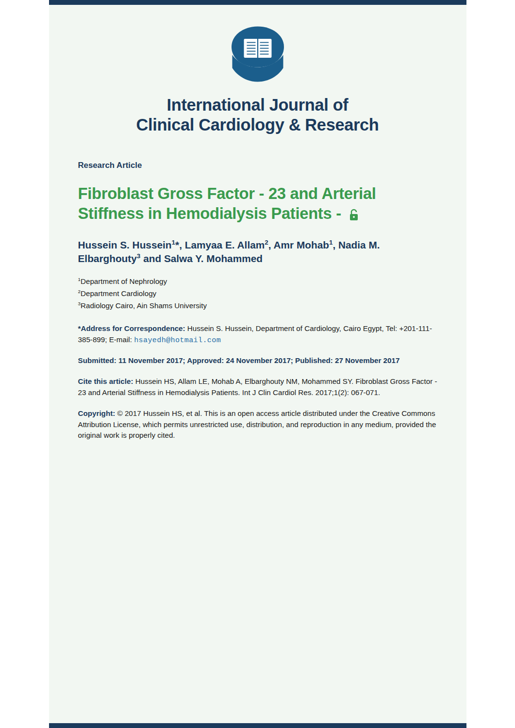International Journal of
Clinical Cardiology & Research
Research Article
Fibroblast Gross Factor - 23 and Arterial Stiffness in Hemodialysis Patients -
Hussein S. Hussein1*, Lamyaa E. Allam2, Amr Mohab1, Nadia M. Elbarghouty3 and Salwa Y. Mohammed
1Department of Nephrology
2Department Cardiology
3Radiology Cairo, Ain Shams University
*Address for Correspondence: Hussein S. Hussein, Department of Cardiology, Cairo Egypt, Tel: +201-111-385-899; E-mail: hsayedh@hotmail.com
Submitted: 11 November 2017; Approved: 24 November 2017; Published: 27 November 2017
Cite this article: Hussein HS, Allam LE, Mohab A, Elbarghouty NM, Mohammed SY. Fibroblast Gross Factor - 23 and Arterial Stiffness in Hemodialysis Patients. Int J Clin Cardiol Res. 2017;1(2): 067-071.
Copyright: © 2017 Hussein HS, et al. This is an open access article distributed under the Creative Commons Attribution License, which permits unrestricted use, distribution, and reproduction in any medium, provided the original work is properly cited.